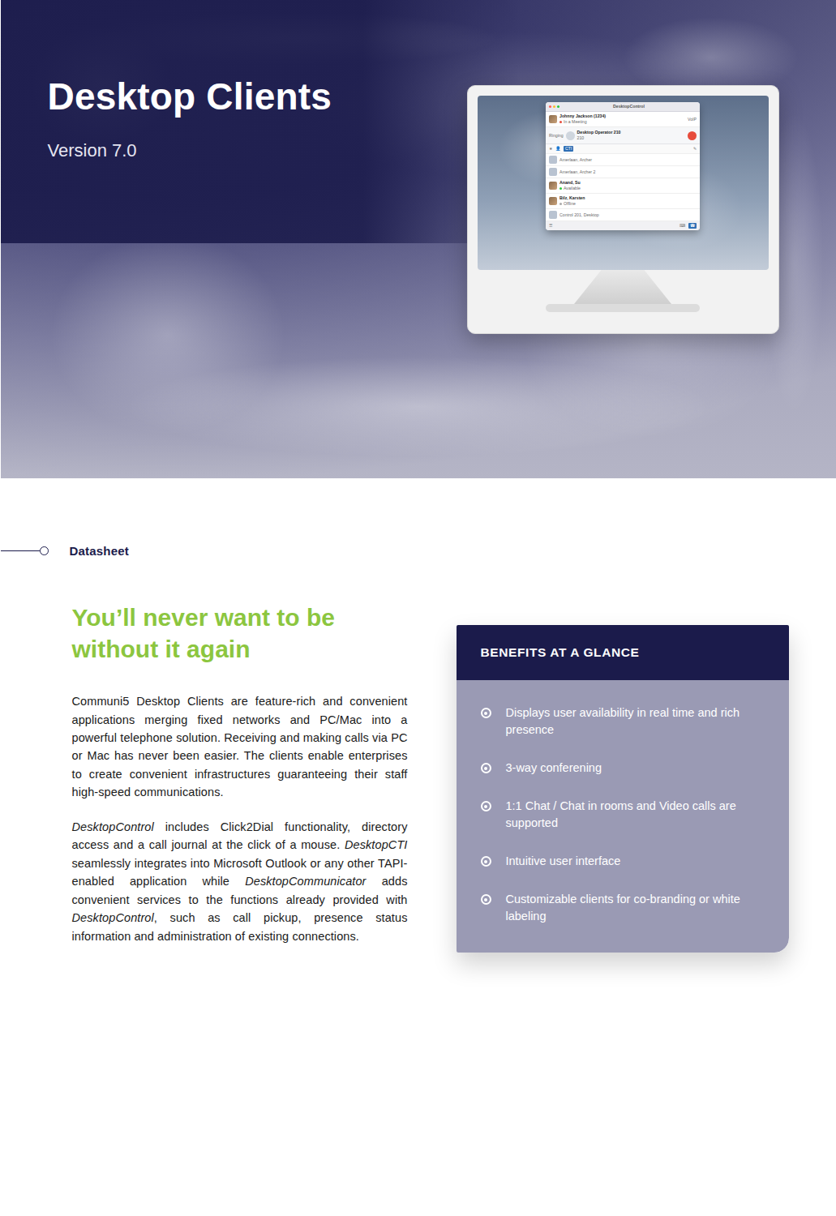Desktop Clients
Version 7.0
DesktopControl
Johnny Jackson (1234)
In a Meeting VoIP
Ringing Desktop Operator 210
210
★👤CTI ✎
Amerlaan, Archer
Amerlaan, Archer 2
Anand, Su
Available
Bilz, Karsten
Offline
Control 201, Desktop
☰ ⌨ ☎
Datasheet
You’ll never want to be without it again
Communi5 Desktop Clients are feature-rich and convenient applications merging fixed networks and PC/Mac into a powerful telephone solution. Receiving and making calls via PC or Mac has never been easier. The clients enable enterprises to create convenient infrastructures guaranteeing their staff high-speed communications.
DesktopControl includes Click2Dial functionality, directory access and a call journal at the click of a mouse. DesktopCTI seamlessly integrates into Microsoft Outlook or any other TAPI-enabled application while DesktopCommunicator adds convenient services to the functions already provided with DesktopControl, such as call pickup, presence status information and administration of existing connections.
BENEFITS AT A GLANCE
Displays user availability in real time and rich presence
3-way conferening
1:1 Chat / Chat in rooms and Video calls are supported
Intuitive user interface
Customizable clients for co-branding or white labeling